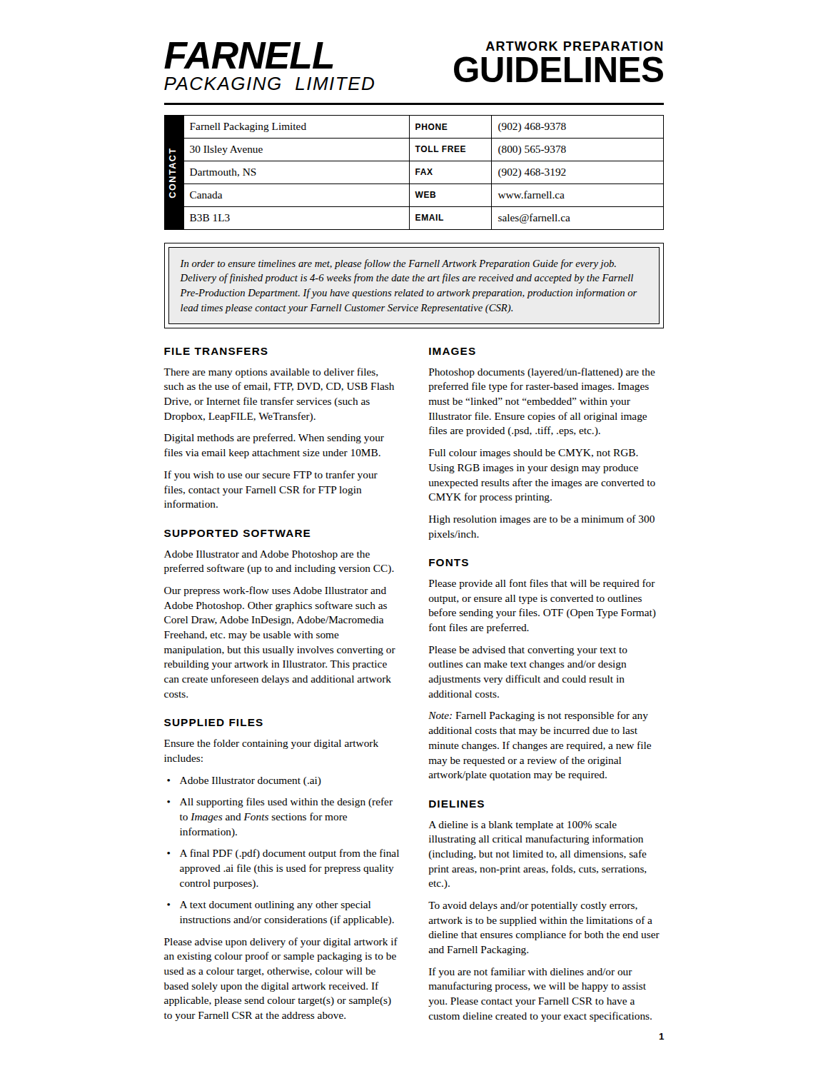FARNELL PACKAGING LIMITED
ARTWORK PREPARATION
GUIDELINES
CONTACT
| Farnell Packaging Limited | PHONE | (902) 468-9378 |
| 30 Ilsley Avenue | TOLL FREE | (800) 565-9378 |
| Dartmouth, NS | FAX | (902) 468-3192 |
| Canada | WEB | www.farnell.ca |
| B3B 1L3 | EMAIL | sales@farnell.ca |
In order to ensure timelines are met, please follow the Farnell Artwork Preparation Guide for every job. Delivery of finished product is 4-6 weeks from the date the art files are received and accepted by the Farnell Pre-Production Department. If you have questions related to artwork preparation, production information or lead times please contact your Farnell Customer Service Representative (CSR).
FILE TRANSFERS
There are many options available to deliver files, such as the use of email, FTP, DVD, CD, USB Flash Drive, or Internet file transfer services (such as Dropbox, LeapFILE, WeTransfer).
Digital methods are preferred. When sending your files via email keep attachment size under 10MB.
If you wish to use our secure FTP to tranfer your files, contact your Farnell CSR for FTP login information.
SUPPORTED SOFTWARE
Adobe Illustrator and Adobe Photoshop are the preferred software (up to and including version CC).
Our prepress work-flow uses Adobe Illustrator and Adobe Photoshop. Other graphics software such as Corel Draw, Adobe InDesign, Adobe/Macromedia Freehand, etc. may be usable with some manipulation, but this usually involves converting or rebuilding your artwork in Illustrator. This practice can create unforeseen delays and additional artwork costs.
SUPPLIED FILES
Ensure the folder containing your digital artwork includes:
Adobe Illustrator document (.ai)
All supporting files used within the design (refer to Images and Fonts sections for more information).
A final PDF (.pdf) document output from the final approved .ai file (this is used for prepress quality control purposes).
A text document outlining any other special instructions and/or considerations (if applicable).
Please advise upon delivery of your digital artwork if an existing colour proof or sample packaging is to be used as a colour target, otherwise, colour will be based solely upon the digital artwork received. If applicable, please send colour target(s) or sample(s) to your Farnell CSR at the address above.
IMAGES
Photoshop documents (layered/un-flattened) are the preferred file type for raster-based images. Images must be “linked” not “embedded” within your Illustrator file. Ensure copies of all original image files are provided (.psd, .tiff, .eps, etc.).
Full colour images should be CMYK, not RGB. Using RGB images in your design may produce unexpected results after the images are converted to CMYK for process printing.
High resolution images are to be a minimum of 300 pixels/inch.
FONTS
Please provide all font files that will be required for output, or ensure all type is converted to outlines before sending your files. OTF (Open Type Format) font files are preferred.
Please be advised that converting your text to outlines can make text changes and/or design adjustments very difficult and could result in additional costs.
Note: Farnell Packaging is not responsible for any additional costs that may be incurred due to last minute changes. If changes are required, a new file may be requested or a review of the original artwork/plate quotation may be required.
DIELINES
A dieline is a blank template at 100% scale illustrating all critical manufacturing information (including, but not limited to, all dimensions, safe print areas, non-print areas, folds, cuts, serrations, etc.).
To avoid delays and/or potentially costly errors, artwork is to be supplied within the limitations of a dieline that ensures compliance for both the end user and Farnell Packaging.
If you are not familiar with dielines and/or our manufacturing process, we will be happy to assist you. Please contact your Farnell CSR to have a custom dieline created to your exact specifications.
1